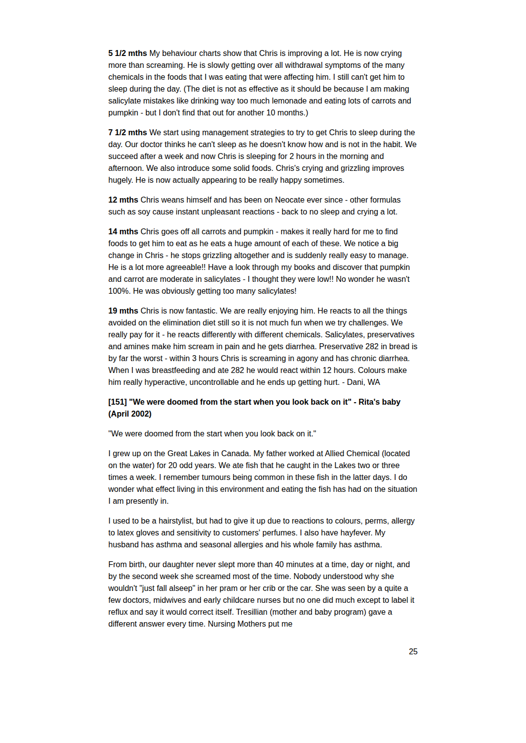5 1/2 mths My behaviour charts show that Chris is improving a lot. He is now crying more than screaming. He is slowly getting over all withdrawal symptoms of the many chemicals in the foods that I was eating that were affecting him. I still can't get him to sleep during the day. (The diet is not as effective as it should be because I am making salicylate mistakes like drinking way too much lemonade and eating lots of carrots and pumpkin - but I don't find that out for another 10 months.)
7 1/2 mths We start using management strategies to try to get Chris to sleep during the day. Our doctor thinks he can't sleep as he doesn't know how and is not in the habit. We succeed after a week and now Chris is sleeping for 2 hours in the morning and afternoon. We also introduce some solid foods. Chris's crying and grizzling improves hugely. He is now actually appearing to be really happy sometimes.
12 mths Chris weans himself and has been on Neocate ever since - other formulas such as soy cause instant unpleasant reactions - back to no sleep and crying a lot.
14 mths Chris goes off all carrots and pumpkin - makes it really hard for me to find foods to get him to eat as he eats a huge amount of each of these. We notice a big change in Chris - he stops grizzling altogether and is suddenly really easy to manage. He is a lot more agreeable!! Have a look through my books and discover that pumpkin and carrot are moderate in salicylates - I thought they were low!! No wonder he wasn't 100%. He was obviously getting too many salicylates!
19 mths Chris is now fantastic. We are really enjoying him. He reacts to all the things avoided on the elimination diet still so it is not much fun when we try challenges. We really pay for it - he reacts differently with different chemicals. Salicylates, preservatives and amines make him scream in pain and he gets diarrhea. Preservative 282 in bread is by far the worst - within 3 hours Chris is screaming in agony and has chronic diarrhea. When I was breastfeeding and ate 282 he would react within 12 hours. Colours make him really hyperactive, uncontrollable and he ends up getting hurt. - Dani, WA
[151] "We were doomed from the start when you look back on it" - Rita's baby (April 2002)
"We were doomed from the start when you look back on it."
I grew up on the Great Lakes in Canada. My father worked at Allied Chemical (located on the water) for 20 odd years. We ate fish that he caught in the Lakes two or three times a week. I remember tumours being common in these fish in the latter days. I do wonder what effect living in this environment and eating the fish has had on the situation I am presently in.
I used to be a hairstylist, but had to give it up due to reactions to colours, perms, allergy to latex gloves and sensitivity to customers' perfumes. I also have hayfever. My husband has asthma and seasonal allergies and his whole family has asthma.
From birth, our daughter never slept more than 40 minutes at a time, day or night, and by the second week she screamed most of the time. Nobody understood why she wouldn't "just fall alseep" in her pram or her crib or the car. She was seen by a quite a few doctors, midwives and early childcare nurses but no one did much except to label it reflux and say it would correct itself. Tresillian (mother and baby program) gave a different answer every time. Nursing Mothers put me
25